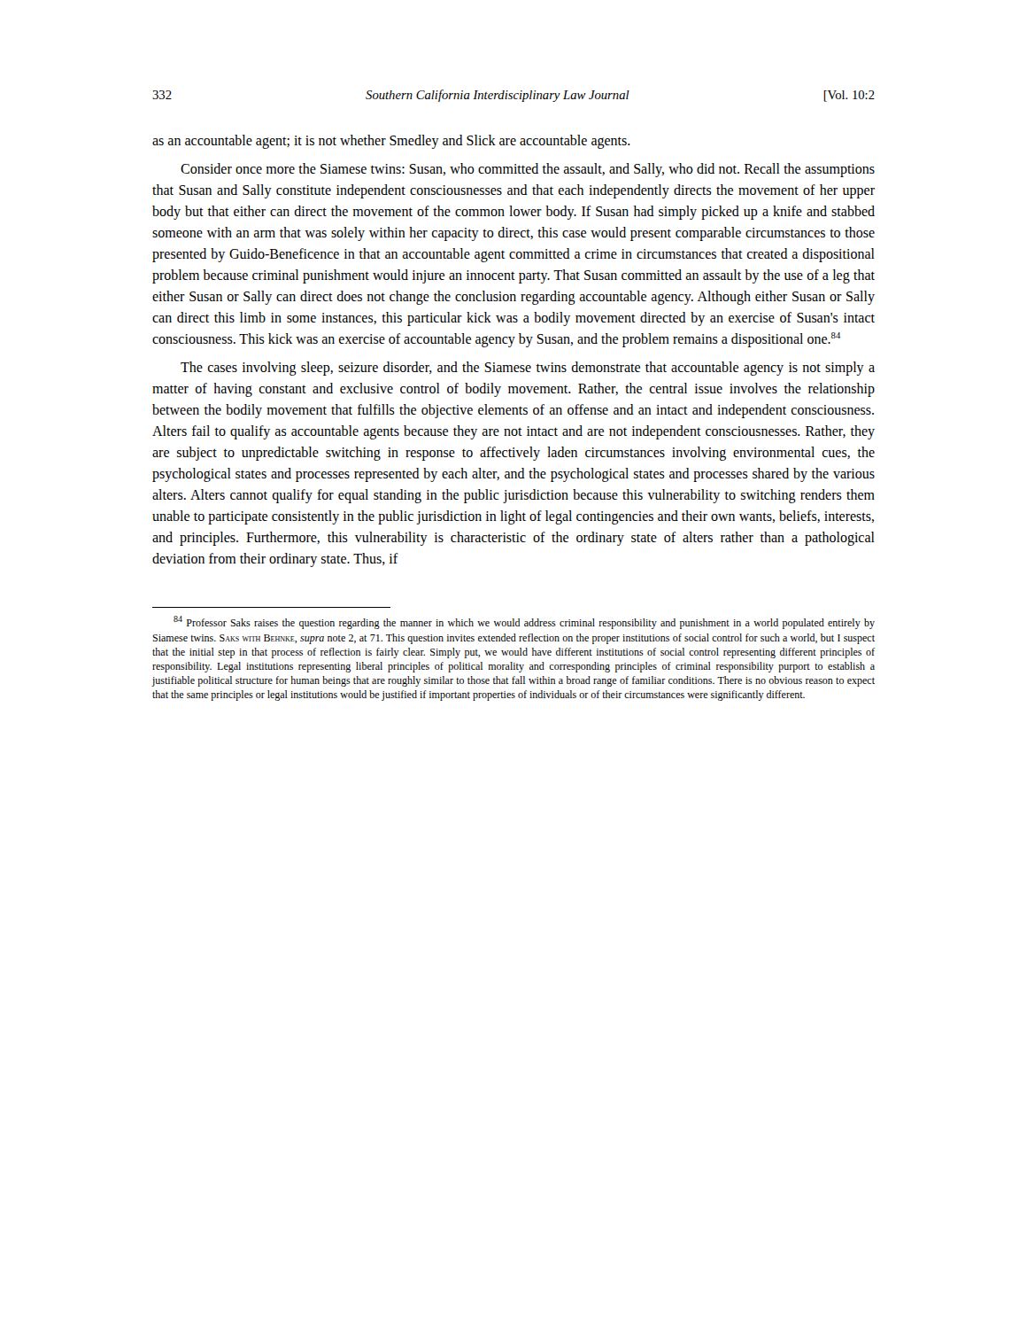332 Southern California Interdisciplinary Law Journal [Vol. 10:2
as an accountable agent; it is not whether Smedley and Slick are accountable agents.
Consider once more the Siamese twins: Susan, who committed the assault, and Sally, who did not. Recall the assumptions that Susan and Sally constitute independent consciousnesses and that each independently directs the movement of her upper body but that either can direct the movement of the common lower body. If Susan had simply picked up a knife and stabbed someone with an arm that was solely within her capacity to direct, this case would present comparable circumstances to those presented by Guido-Beneficence in that an accountable agent committed a crime in circumstances that created a dispositional problem because criminal punishment would injure an innocent party. That Susan committed an assault by the use of a leg that either Susan or Sally can direct does not change the conclusion regarding accountable agency. Although either Susan or Sally can direct this limb in some instances, this particular kick was a bodily movement directed by an exercise of Susan's intact consciousness. This kick was an exercise of accountable agency by Susan, and the problem remains a dispositional one.84
The cases involving sleep, seizure disorder, and the Siamese twins demonstrate that accountable agency is not simply a matter of having constant and exclusive control of bodily movement. Rather, the central issue involves the relationship between the bodily movement that fulfills the objective elements of an offense and an intact and independent consciousness. Alters fail to qualify as accountable agents because they are not intact and are not independent consciousnesses. Rather, they are subject to unpredictable switching in response to affectively laden circumstances involving environmental cues, the psychological states and processes represented by each alter, and the psychological states and processes shared by the various alters. Alters cannot qualify for equal standing in the public jurisdiction because this vulnerability to switching renders them unable to participate consistently in the public jurisdiction in light of legal contingencies and their own wants, beliefs, interests, and principles. Furthermore, this vulnerability is characteristic of the ordinary state of alters rather than a pathological deviation from their ordinary state. Thus, if
84 Professor Saks raises the question regarding the manner in which we would address criminal responsibility and punishment in a world populated entirely by Siamese twins. Saks with Behnke, supra note 2, at 71. This question invites extended reflection on the proper institutions of social control for such a world, but I suspect that the initial step in that process of reflection is fairly clear. Simply put, we would have different institutions of social control representing different principles of responsibility. Legal institutions representing liberal principles of political morality and corresponding principles of criminal responsibility purport to establish a justifiable political structure for human beings that are roughly similar to those that fall within a broad range of familiar conditions. There is no obvious reason to expect that the same principles or legal institutions would be justified if important properties of individuals or of their circumstances were significantly different.